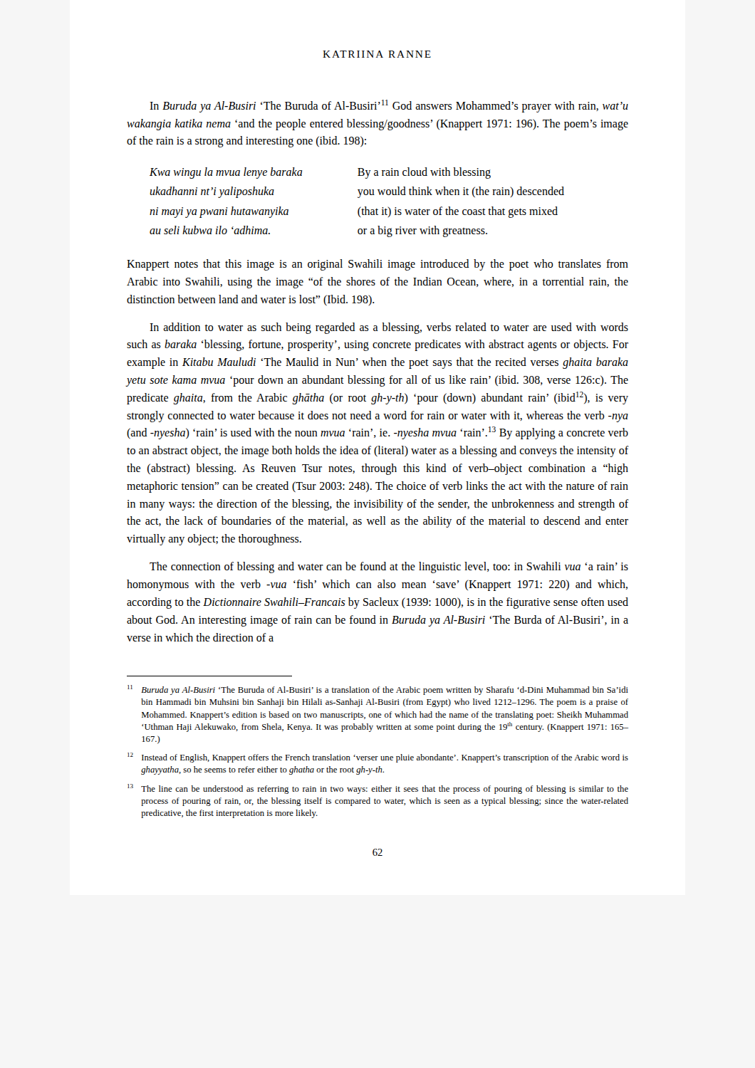KATRIINA RANNE
In Buruda ya Al-Busiri ‘The Buruda of Al-Busiri’11 God answers Mohammed’s prayer with rain, wat’u wakangia katika nema ‘and the people entered blessing/goodness’ (Knappert 1971: 196). The poem’s image of the rain is a strong and interesting one (ibid. 198):
| Kwa wingu la mvua lenye baraka | By a rain cloud with blessing |
| ukadhanni nt’i yaliposhuka | you would think when it (the rain) descended |
| ni mayi ya pwani hutawanyika | (that it) is water of the coast that gets mixed |
| au seli kubwa ilo ‘adhima. | or a big river with greatness. |
Knappert notes that this image is an original Swahili image introduced by the poet who translates from Arabic into Swahili, using the image “of the shores of the Indian Ocean, where, in a torrential rain, the distinction between land and water is lost” (Ibid. 198).
In addition to water as such being regarded as a blessing, verbs related to water are used with words such as baraka ‘blessing, fortune, prosperity’, using concrete predicates with abstract agents or objects. For example in Kitabu Mauludi ‘The Maulid in Nun’ when the poet says that the recited verses ghaita baraka yetu sote kama mvua ‘pour down an abundant blessing for all of us like rain’ (ibid. 308, verse 126:c). The predicate ghaita, from the Arabic ghātha (or root gh-y-th) ‘pour (down) abundant rain’ (ibid12), is very strongly connected to water because it does not need a word for rain or water with it, whereas the verb -nya (and -nyesha) ‘rain’ is used with the noun mvua ‘rain’, ie. -nyesha mvua ‘rain’.13 By applying a concrete verb to an abstract object, the image both holds the idea of (literal) water as a blessing and conveys the intensity of the (abstract) blessing. As Reuven Tsur notes, through this kind of verb–object combination a “high metaphoric tension” can be created (Tsur 2003: 248). The choice of verb links the act with the nature of rain in many ways: the direction of the blessing, the invisibility of the sender, the unbrokenness and strength of the act, the lack of boundaries of the material, as well as the ability of the material to descend and enter virtually any object; the thoroughness.
The connection of blessing and water can be found at the linguistic level, too: in Swahili vua ‘a rain’ is homonymous with the verb -vua ‘fish’ which can also mean ‘save’ (Knappert 1971: 220) and which, according to the Dictionnaire Swahili–Francais by Sacleux (1939: 1000), is in the figurative sense often used about God. An interesting image of rain can be found in Buruda ya Al-Busiri ‘The Burda of Al-Busiri’, in a verse in which the direction of a
11 Buruda ya Al-Busiri ‘The Buruda of Al-Busiri’ is a translation of the Arabic poem written by Sharafu ‘d-Dini Muhammad bin Sa’idi bin Hammadi bin Muhsini bin Sanhaji bin Hilali as-Sanhaji Al-Busiri (from Egypt) who lived 1212–1296. The poem is a praise of Mohammed. Knappert’s edition is based on two manuscripts, one of which had the name of the translating poet: Sheikh Muhammad ‘Uthman Haji Alekuwako, from Shela, Kenya. It was probably written at some point during the 19th century. (Knappert 1971: 165–167.)
12 Instead of English, Knappert offers the French translation ‘verser une pluie abondante’. Knappert’s transcription of the Arabic word is ghayyatha, so he seems to refer either to ghatha or the root gh-y-th.
13 The line can be understood as referring to rain in two ways: either it sees that the process of pouring of blessing is similar to the process of pouring of rain, or, the blessing itself is compared to water, which is seen as a typical blessing; since the water-related predicative, the first interpretation is more likely.
62